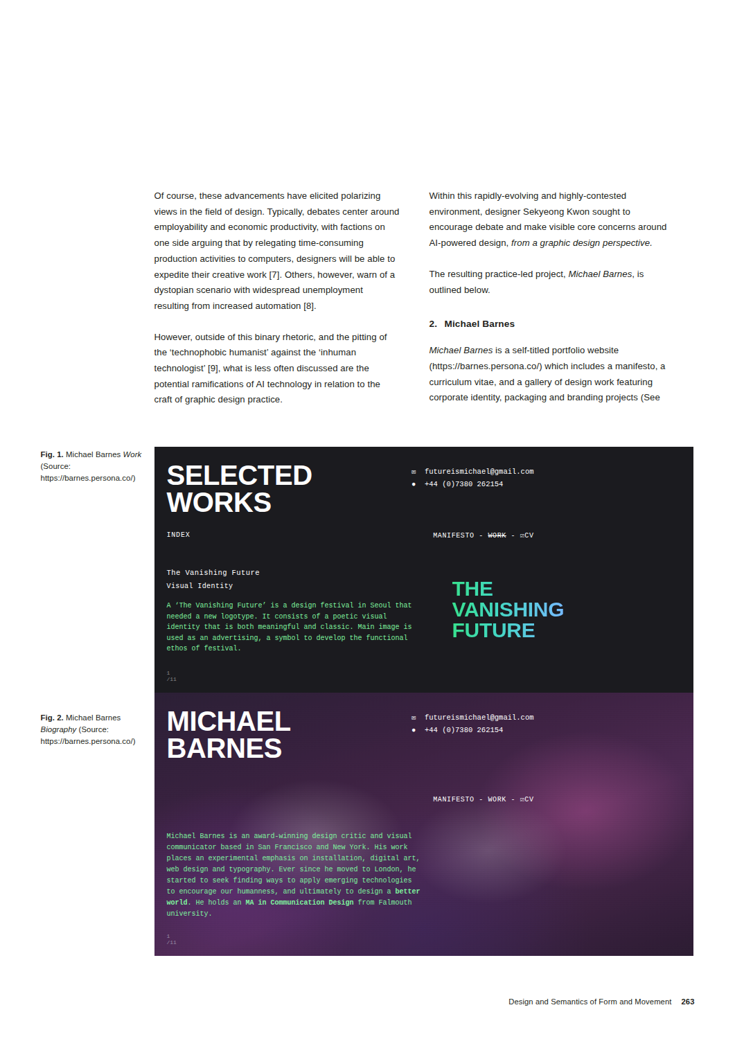Of course, these advancements have elicited polarizing views in the field of design. Typically, debates center around employability and economic productivity, with factions on one side arguing that by relegating time-consuming production activities to computers, designers will be able to expedite their creative work [7]. Others, however, warn of a dystopian scenario with widespread unemployment resulting from increased automation [8].
However, outside of this binary rhetoric, and the pitting of the ‘technophobic humanist’ against the ‘inhuman technologist’ [9], what is less often discussed are the potential ramifications of AI technology in relation to the craft of graphic design practice.
Within this rapidly-evolving and highly-contested environment, designer Sekyeong Kwon sought to encourage debate and make visible core concerns around AI-powered design, from a graphic design perspective.
The resulting practice-led project, Michael Barnes, is outlined below.
2. Michael Barnes
Michael Barnes is a self-titled portfolio website (https://barnes.persona.co/) which includes a manifesto, a curriculum vitae, and a gallery of design work featuring corporate identity, packaging and branding projects (See
Fig. 1. Michael Barnes Work (Source: https://barnes.persona.co/)
Fig. 2. Michael Barnes Biography (Source: https://barnes.persona.co/)
SELECTED
WORKS
✉ futureismichael@gmail.com
● +44 (0)7380 262154
INDEX
MANIFESTO - WORK - ☑CV
The Vanishing Future
Visual Identity
A ‘The Vanishing Future’ is a design festival in Seoul that needed a new logotype. It consists of a poetic visual identity that is both meaningful and classic. Main image is used as an advertising, a symbol to develop the functional ethos of festival.
1
/11
THE
VANISHING
FUTURE
MICHAEL
BARNES
✉ futureismichael@gmail.com
● +44 (0)7380 262154
MANIFESTO - WORK - ☑CV
Michael Barnes is an award-winning design critic and visual communicator based in San Francisco and New York. His work places an experimental emphasis on installation, digital art, web design and typography. Ever since he moved to London, he started to seek finding ways to apply emerging technologies to encourage our humanness, and ultimately to design a better world. He holds an MA in Communication Design from Falmouth university.
1
/11
Design and Semantics of Form and Movement263